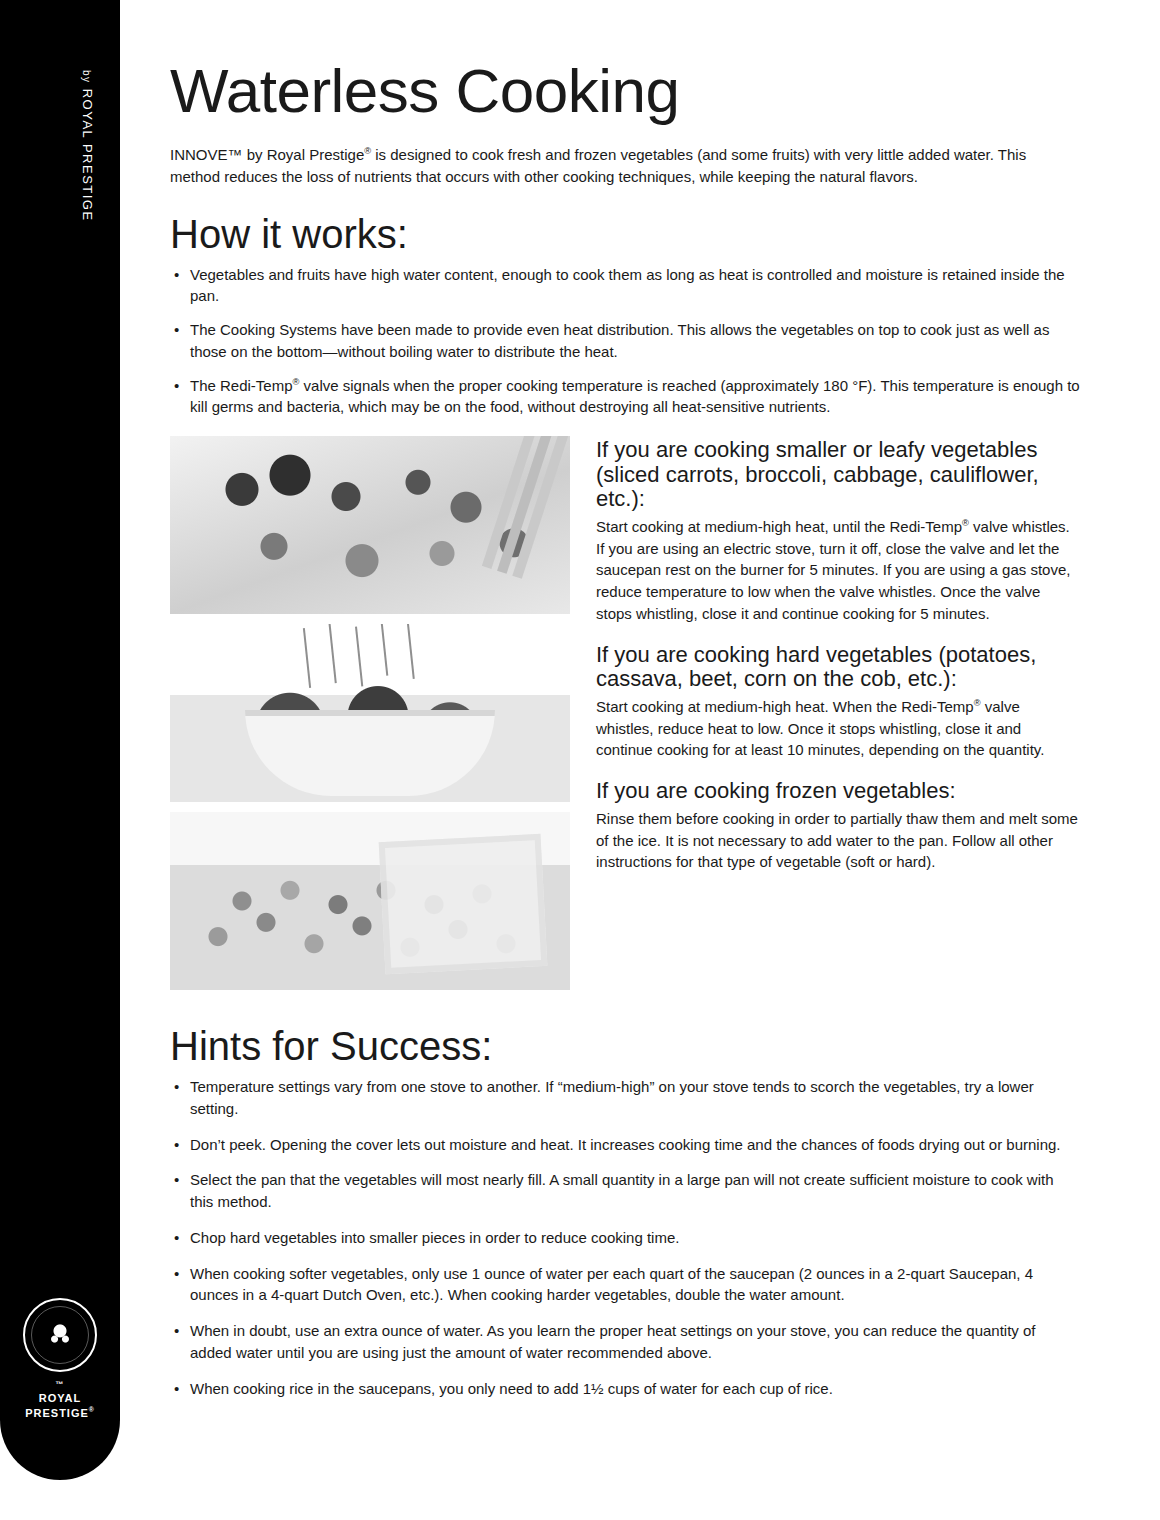INNOVE™
by ROYAL PRESTIGE
™ ROYAL
PRESTIGE®
Waterless Cooking
INNOVE™ by Royal Prestige® is designed to cook fresh and frozen vegetables (and some fruits) with very little added water. This method reduces the loss of nutrients that occurs with other cooking techniques, while keeping the natural flavors.
How it works:
Vegetables and fruits have high water content, enough to cook them as long as heat is controlled and moisture is retained inside the pan.
The Cooking Systems have been made to provide even heat distribution. This allows the vegetables on top to cook just as well as those on the bottom—without boiling water to distribute the heat.
The Redi-Temp® valve signals when the proper cooking temperature is reached (approximately 180 °F). This temperature is enough to kill germs and bacteria, which may be on the food, without destroying all heat-sensitive nutrients.
If you are cooking smaller or leafy vegetables (sliced carrots, broccoli, cabbage, cauliflower, etc.):
Start cooking at medium-high heat, until the Redi-Temp® valve whistles. If you are using an electric stove, turn it off, close the valve and let the saucepan rest on the burner for 5 minutes. If you are using a gas stove, reduce temperature to low when the valve whistles. Once the valve stops whistling, close it and continue cooking for 5 minutes.
If you are cooking hard vegetables (potatoes, cassava, beet, corn on the cob, etc.):
Start cooking at medium-high heat. When the Redi-Temp® valve whistles, reduce heat to low. Once it stops whistling, close it and continue cooking for at least 10 minutes, depending on the quantity.
If you are cooking frozen vegetables:
Rinse them before cooking in order to partially thaw them and melt some of the ice. It is not necessary to add water to the pan. Follow all other instructions for that type of vegetable (soft or hard).
Hints for Success:
Temperature settings vary from one stove to another. If “medium-high” on your stove tends to scorch the vegetables, try a lower setting.
Don’t peek. Opening the cover lets out moisture and heat. It increases cooking time and the chances of foods drying out or burning.
Select the pan that the vegetables will most nearly fill. A small quantity in a large pan will not create sufficient moisture to cook with this method.
Chop hard vegetables into smaller pieces in order to reduce cooking time.
When cooking softer vegetables, only use 1 ounce of water per each quart of the saucepan (2 ounces in a 2-quart Saucepan, 4 ounces in a 4-quart Dutch Oven, etc.). When cooking harder vegetables, double the water amount.
When in doubt, use an extra ounce of water. As you learn the proper heat settings on your stove, you can reduce the quantity of added water until you are using just the amount of water recommended above.
When cooking rice in the saucepans, you only need to add 1½ cups of water for each cup of rice.